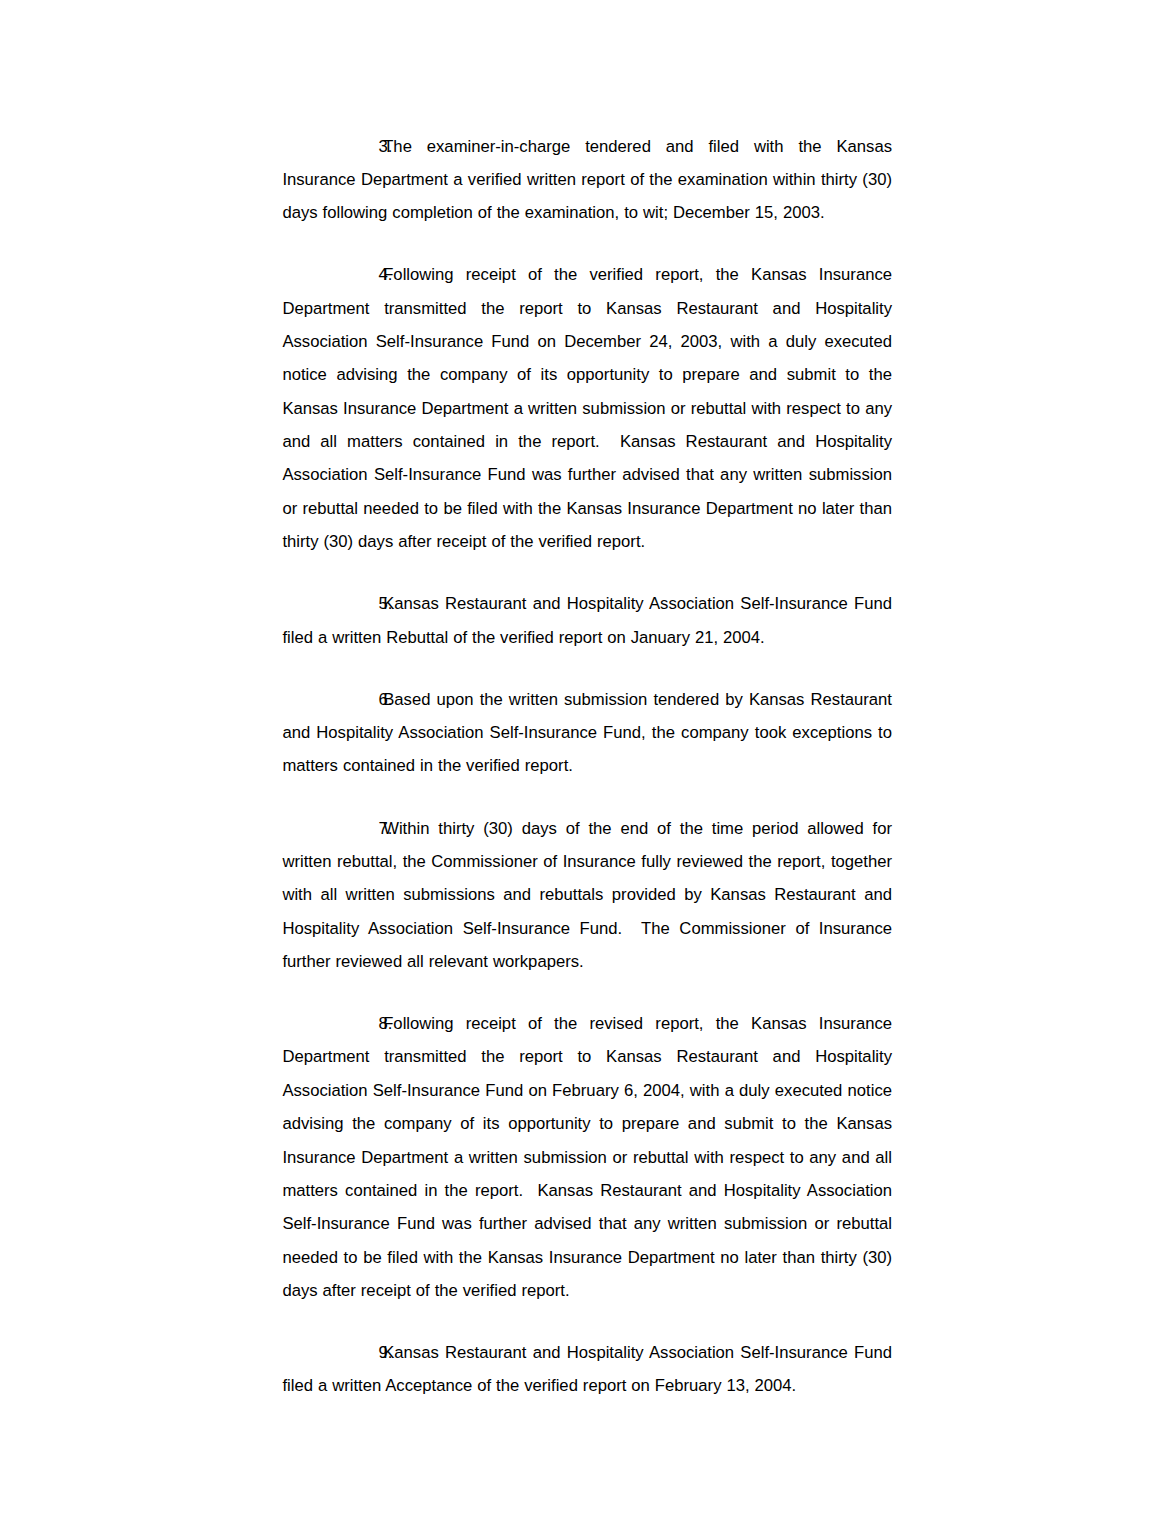3. The examiner-in-charge tendered and filed with the Kansas Insurance Department a verified written report of the examination within thirty (30) days following completion of the examination, to wit; December 15, 2003.
4. Following receipt of the verified report, the Kansas Insurance Department transmitted the report to Kansas Restaurant and Hospitality Association Self-Insurance Fund on December 24, 2003, with a duly executed notice advising the company of its opportunity to prepare and submit to the Kansas Insurance Department a written submission or rebuttal with respect to any and all matters contained in the report. Kansas Restaurant and Hospitality Association Self-Insurance Fund was further advised that any written submission or rebuttal needed to be filed with the Kansas Insurance Department no later than thirty (30) days after receipt of the verified report.
5. Kansas Restaurant and Hospitality Association Self-Insurance Fund filed a written Rebuttal of the verified report on January 21, 2004.
6. Based upon the written submission tendered by Kansas Restaurant and Hospitality Association Self-Insurance Fund, the company took exceptions to matters contained in the verified report.
7. Within thirty (30) days of the end of the time period allowed for written rebuttal, the Commissioner of Insurance fully reviewed the report, together with all written submissions and rebuttals provided by Kansas Restaurant and Hospitality Association Self-Insurance Fund. The Commissioner of Insurance further reviewed all relevant workpapers.
8. Following receipt of the revised report, the Kansas Insurance Department transmitted the report to Kansas Restaurant and Hospitality Association Self-Insurance Fund on February 6, 2004, with a duly executed notice advising the company of its opportunity to prepare and submit to the Kansas Insurance Department a written submission or rebuttal with respect to any and all matters contained in the report. Kansas Restaurant and Hospitality Association Self-Insurance Fund was further advised that any written submission or rebuttal needed to be filed with the Kansas Insurance Department no later than thirty (30) days after receipt of the verified report.
9. Kansas Restaurant and Hospitality Association Self-Insurance Fund filed a written Acceptance of the verified report on February 13, 2004.